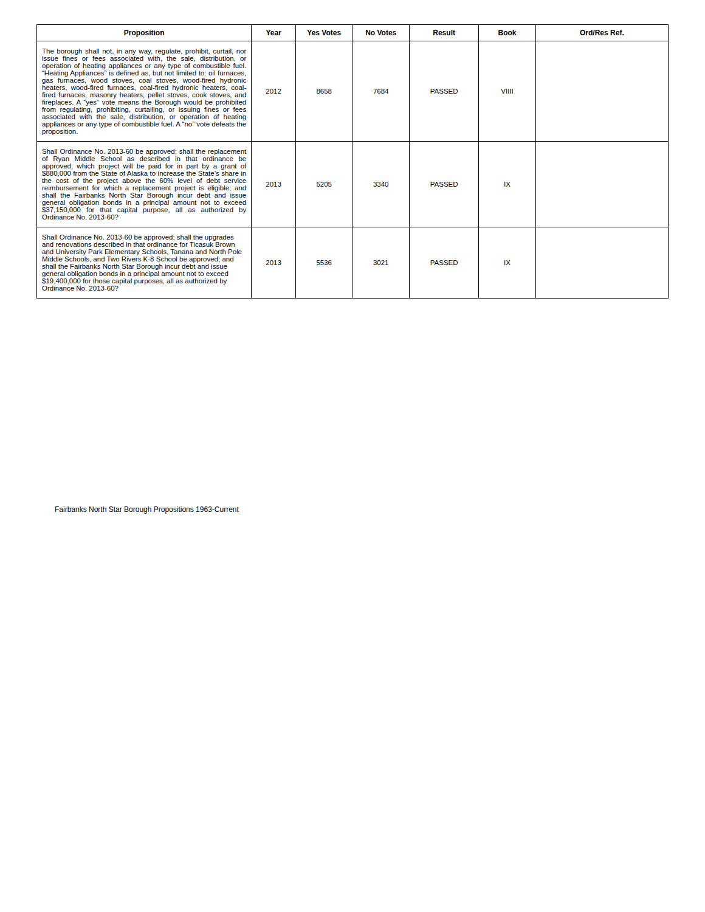| Proposition | Year | Yes Votes | No Votes | Result | Book | Ord/Res Ref. |
| --- | --- | --- | --- | --- | --- | --- |
| The borough shall not, in any way, regulate, prohibit, curtail, nor issue fines or fees associated with, the sale, distribution, or operation of heating appliances or any type of combustible fuel. “Heating Appliances” is defined as, but not limited to: oil furnaces, gas furnaces, wood stoves, coal stoves, wood-fired hydronic heaters, wood-fired furnaces, coal-fired hydronic heaters, coal-fired furnaces, masonry heaters, pellet stoves, cook stoves, and fireplaces. A “yes” vote means the Borough would be prohibited from regulating, prohibiting, curtailing, or issuing fines or fees associated with the sale, distribution, or operation of heating appliances or any type of combustible fuel. A “no” vote defeats the proposition. | 2012 | 8658 | 7684 | PASSED | VIIII | |
| Shall Ordinance No. 2013-60 be approved; shall the replacement of Ryan Middle School as described in that ordinance be approved, which project will be paid for in part by a grant of $880,000 from the State of Alaska to increase the State’s share in the cost of the project above the 60% level of debt service reimbursement for which a replacement project is eligible; and shall the Fairbanks North Star Borough incur debt and issue general obligation bonds in a principal amount not to exceed $37,150,000 for that capital purpose, all as authorized by Ordinance No. 2013-60? | 2013 | 5205 | 3340 | PASSED | IX | |
| Shall Ordinance No. 2013-60 be approved; shall the upgrades and renovations described in that ordinance for Ticasuk Brown and University Park Elementary Schools, Tanana and North Pole Middle Schools, and Two Rivers K-8 School be approved; and shall the Fairbanks North Star Borough incur debt and issue general obligation bonds in a principal amount not to exceed $19,400,000 for those capital purposes, all as authorized by Ordinance No. 2013-60? | 2013 | 5536 | 3021 | PASSED | IX | |
Fairbanks North Star Borough Propositions 1963-Current